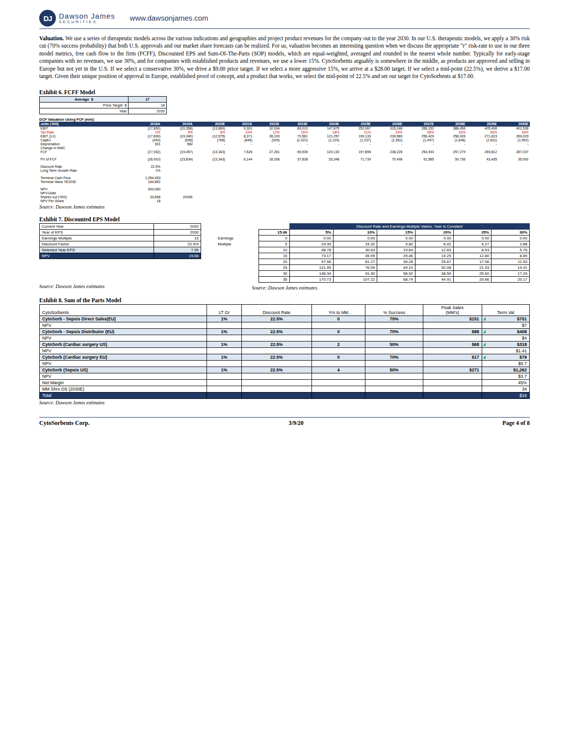DJ
Dawson James
SECURITIES
www.dawsonjames.com
Valuation. We use a series of therapeutic models across the various indications and geographies and project product revenues for the company out to the year 2030. In our U.S. therapeutic models, we apply a 30% risk cut (70% success probability) that both U.S. approvals and our market share forecasts can be realized. For us, valuation becomes an interesting question when we discuss the appropriate "r" risk-rate to use in our three model metrics, free cash flow to the firm (FCFF), Discounted EPS and Sum-Of-The-Parts (SOP) models, which are equal-weighted, averaged and rounded to the nearest whole number. Typically for early-stage companies with no revenues, we use 30%, and for companies with established products and revenues, we use a lower 15%. CytoSorbents arguably is somewhere in the middle, as products are approved and selling in Europe but not yet in the U.S. If we select a conservative 30%, we drive a $9.00 price target. If we select a more aggressive 15%, we arrive at a $28.00 target. If we select a mid-point (22.5%), we derive a $17.00 target. Given their unique position of approval in Europe, established proof of concept, and a product that works, we select the mid-point of 22.5% and set our target for CytoSorbents at $17.00.
Exhibit 6. FCFF Model
| Average $ | 17 |
| Price Target $ | 18 |
| Year | 2020 |
DCF Valuation Using FCF (mln):
| units ('000) | 2018A | 2019A | 2020E | 2021E | 2022E | 2023E | 2024E | 2025E | 2026E | 2027E | 2028E | 2029E | 2030E |
| --- | --- | --- | --- | --- | --- | --- | --- | --- | --- | --- | --- | --- | --- |
| EBIT | (17,830) | (20,358) | (13,669) | 9,301 | 32,034 | 83,013 | 147,875 | 252,067 | 315,248 | 356,152 | 386,456 | 405,408 | 401,536 |
| Tax Rate | 0% | 5% | 8% | 10% | 12% | 15% | 18% | 21% | 24% | 28% | 33% | 33% | 33% |
| EBIT (1-t) | (17,830) | (19,340) | (12,575) | 8,371 | 28,190 | 70,561 | 121,257 | 199,133 | 239,589 | 256,429 | 258,926 | 271,623 | 269,029 |
| CapEx | (493) | (698) | (768) | (845) | (929) | (1,022) | (1,124) | (1,237) | (1,361) | (1,497) | (1,646) | (1,811) | (1,992) |
| Depreciation | 391 | 582 | - | - | - | - | - | - | - | - | - | - | - |
| Change in NWC | | | | | | | | | | | | | |
| FCF | (17,932) | (19,457) | (13,343) | 7,526 | 27,261 | 69,539 | 120,133 | 197,896 | 238,228 | 254,933 | 257,279 | 269,812 | 267,037 |
| PV of FCF | (26,910) | (23,834) | (13,343) | 6,144 | 18,166 | 37,828 | 53,348 | 71,739 | 70,498 | 61,585 | 50,736 | 43,435 | 35,092 |
| Discount Rate | 22.5% | |
| Long Term Growth Rate | 1% | |
| Terminal Cash Flow | 1,254,453 | |
| Terminal Value YE2030 | 164,852 | |
| NPV | 600,080 | |
| NPV-Debt | | |
| Shares out ('000) | 33,858 | 2030E | |
| NPV Per Share | 18 | |
Source: Dawson James estimates
Exhibit 7. Discounted EPS Model
| Current Year | 2020 |
| Year of EPS | 2030 |
| Earnings Multiple | 15 |
| Discount Factor | 22.5% |
| Selected Year EPS | 7.95 |
| NPV | 15.66 |
| | | Discount Rate and Earnings Multiple Varies, Year is Constant |
| | 15.66 | 5% | 10% | 15% | 20% | 25% | 30% |
| Earnings | 0 | 0.00 | 0.00 | 0.00 | 0.00 | 0.00 | 0.00 |
| Multiple | 5 | 24.39 | 15.32 | 9.82 | 6.42 | 4.27 | 2.88 |
| | 10 | 48.78 | 30.63 | 19.64 | 12.83 | 8.53 | 5.76 |
| | 15 | 73.17 | 45.95 | 29.46 | 19.25 | 12.80 | 8.65 |
| | 20 | 97.56 | 61.27 | 39.28 | 25.67 | 17.06 | 11.53 |
| | 25 | 121.95 | 76.59 | 49.10 | 32.08 | 21.33 | 14.41 |
| | 30 | 146.34 | 91.90 | 58.92 | 38.50 | 25.60 | 17.29 |
| | 35 | 170.73 | 107.22 | 68.74 | 44.91 | 29.86 | 20.17 |
Source: Dawson James estimates
Source: Dawson James estimates
Exhibit 8. Sum of the Parts Model
| CytoSorbents | LT Gr | Discount Rate | Yrs to Mkt | % Success | Peak Sales (MM's) | Term Val |
| --- | --- | --- | --- | --- | --- | --- |
| CytoSorb - Sepsis Direct Sales(EU) | 1% | 22.5% | 0 | 70% | $151 | $701 |
| NPV | | | | | | $7 |
| CytoSorb - Sepsis Distributor (EU) | 1% | 22.5% | 0 | 70% | $88 | $408 |
| NPV | | | | | | $4 |
| CytoSorb (Cardiac surgery US) | 1% | 22.5% | 2 | 50% | $68 | $318 |
| NPV | | | | | | $1.41 |
| CytoSorb (Cardiac surgery EU) | 1% | 22.5% | 0 | 70% | $17 | $79 |
| NPV | | | | | | $0.7 |
| CytoSorb (Sepsis US) | 1% | 22.5% | 4 | 50% | $271 | $1,262 |
| NPV | | | | | | $3.7 |
| Net Margin | | | | | | 45% |
| MM Shrs OS (2030E) | | | | | | 34 |
| Total | | | | | | $16 |
Source: Dawson James estimates
CytoSorbents Corp. 3/9/20 Page 4 of 8